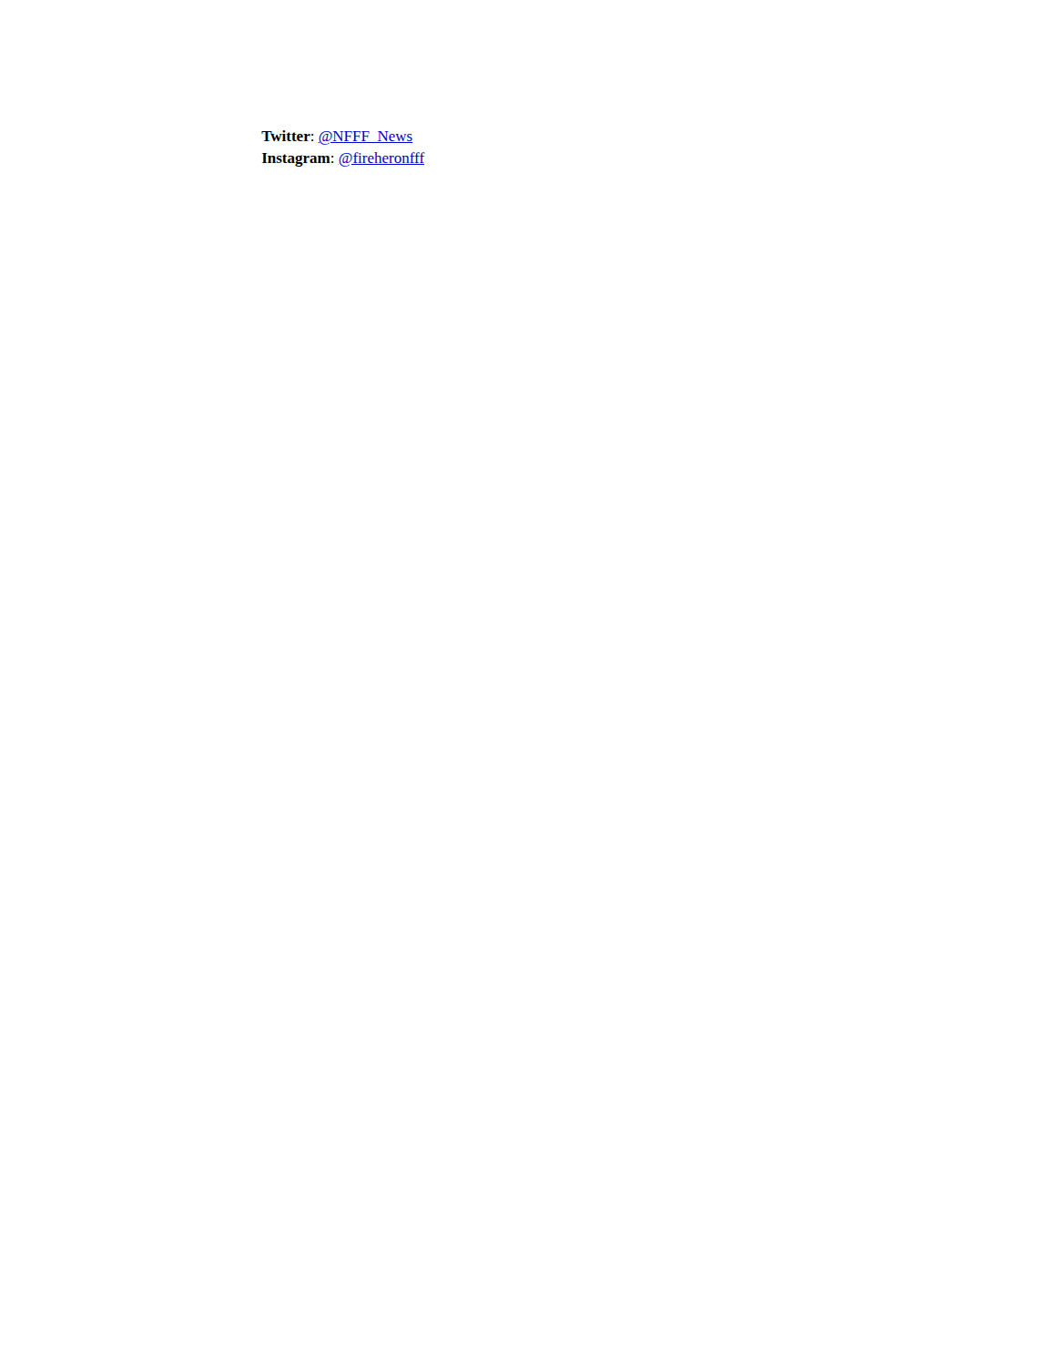Twitter: @NFFF_News
Instagram: @fireheronfff